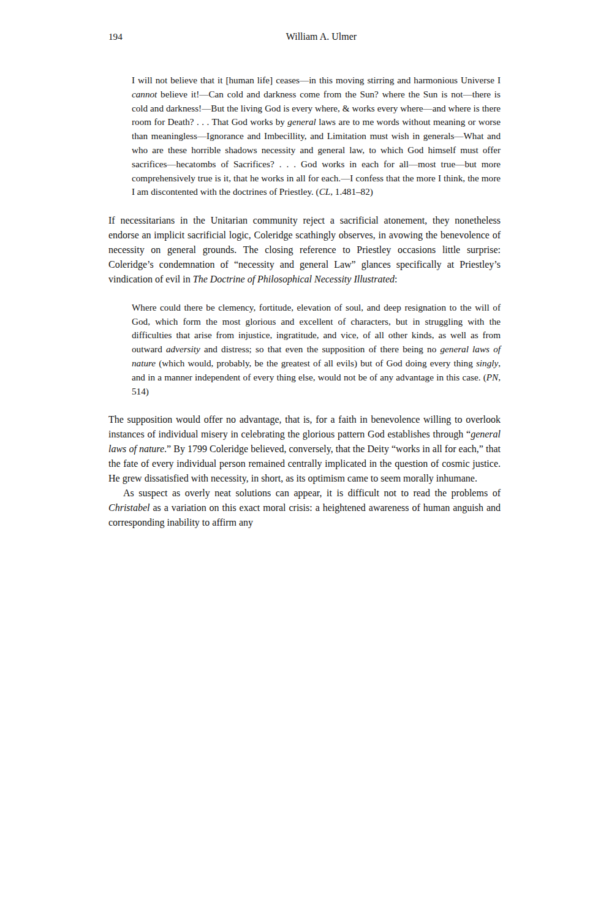194 William A. Ulmer
I will not believe that it [human life] ceases—in this moving stirring and harmonious Universe I cannot believe it!—Can cold and darkness come from the Sun? where the Sun is not—there is cold and darkness!—But the living God is every where, & works every where—and where is there room for Death? . . . That God works by general laws are to me words without meaning or worse than meaningless—Ignorance and Imbecillity, and Limitation must wish in generals—What and who are these horrible shadows necessity and general law, to which God himself must offer sacrifices—hecatombs of Sacrifices? . . . God works in each for all—most true—but more comprehensively true is it, that he works in all for each.—I confess that the more I think, the more I am discontented with the doctrines of Priestley. (CL, 1.481–82)
If necessitarians in the Unitarian community reject a sacrificial atonement, they nonetheless endorse an implicit sacrificial logic, Coleridge scathingly observes, in avowing the benevolence of necessity on general grounds. The closing reference to Priestley occasions little surprise: Coleridge’s condemnation of “necessity and general Law” glances specifically at Priestley’s vindication of evil in The Doctrine of Philosophical Necessity Illustrated:
Where could there be clemency, fortitude, elevation of soul, and deep resignation to the will of God, which form the most glorious and excellent of characters, but in struggling with the difficulties that arise from injustice, ingratitude, and vice, of all other kinds, as well as from outward adversity and distress; so that even the supposition of there being no general laws of nature (which would, probably, be the greatest of all evils) but of God doing every thing singly, and in a manner independent of every thing else, would not be of any advantage in this case. (PN, 514)
The supposition would offer no advantage, that is, for a faith in benevolence willing to overlook instances of individual misery in celebrating the glorious pattern God establishes through “general laws of nature.” By 1799 Coleridge believed, conversely, that the Deity “works in all for each,” that the fate of every individual person remained centrally implicated in the question of cosmic justice. He grew dissatisfied with necessity, in short, as its optimism came to seem morally inhumane.
As suspect as overly neat solutions can appear, it is difficult not to read the problems of Christabel as a variation on this exact moral crisis: a heightened awareness of human anguish and corresponding inability to affirm any